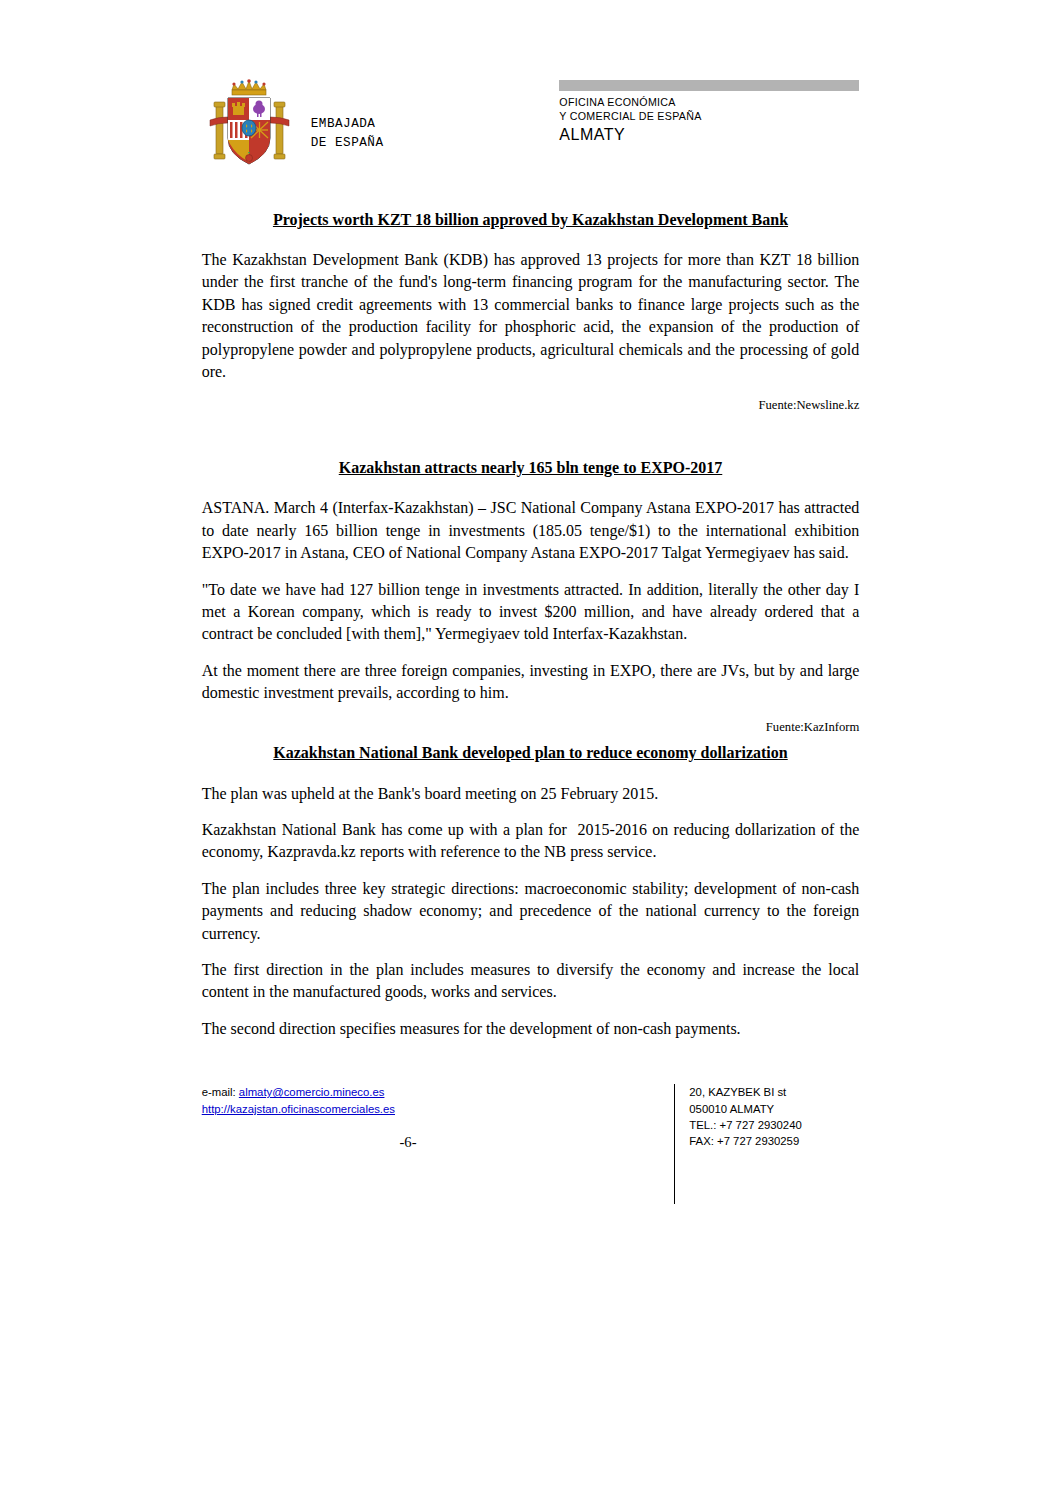EMBAJADA
DE ESPAÑA
OFICINA ECONÓMICA
Y COMERCIAL DE ESPAÑA
ALMATY
Projects worth KZT 18 billion approved by Kazakhstan Development Bank
The Kazakhstan Development Bank (KDB) has approved 13 projects for more than KZT 18 billion under the first tranche of the fund's long-term financing program for the manufacturing sector. The KDB has signed credit agreements with 13 commercial banks to finance large projects such as the reconstruction of the production facility for phosphoric acid, the expansion of the production of polypropylene powder and polypropylene products, agricultural chemicals and the processing of gold ore.
Fuente:Newsline.kz
Kazakhstan attracts nearly 165 bln tenge to EXPO-2017
ASTANA. March 4 (Interfax-Kazakhstan) – JSC National Company Astana EXPO-2017 has attracted to date nearly 165 billion tenge in investments (185.05 tenge/$1) to the international exhibition EXPO-2017 in Astana, CEO of National Company Astana EXPO-2017 Talgat Yermegiyaev has said.
"To date we have had 127 billion tenge in investments attracted. In addition, literally the other day I met a Korean company, which is ready to invest $200 million, and have already ordered that a contract be concluded [with them]," Yermegiyaev told Interfax-Kazakhstan.
At the moment there are three foreign companies, investing in EXPO, there are JVs, but by and large domestic investment prevails, according to him.
Fuente:KazInform
Kazakhstan National Bank developed plan to reduce economy dollarization
The plan was upheld at the Bank's board meeting on 25 February 2015.
Kazakhstan National Bank has come up with a plan for 2015-2016 on reducing dollarization of the economy, Kazpravda.kz reports with reference to the NB press service.
The plan includes three key strategic directions: macroeconomic stability; development of non-cash payments and reducing shadow economy; and precedence of the national currency to the foreign currency.
The first direction in the plan includes measures to diversify the economy and increase the local content in the manufactured goods, works and services.
The second direction specifies measures for the development of non-cash payments.
e-mail: almaty@comercio.mineco.es
http://kazajstan.oficinascomerciales.es
-6-
20, KAZYBEK BI st
050010 ALMATY
TEL.: +7 727 2930240
FAX: +7 727 2930259